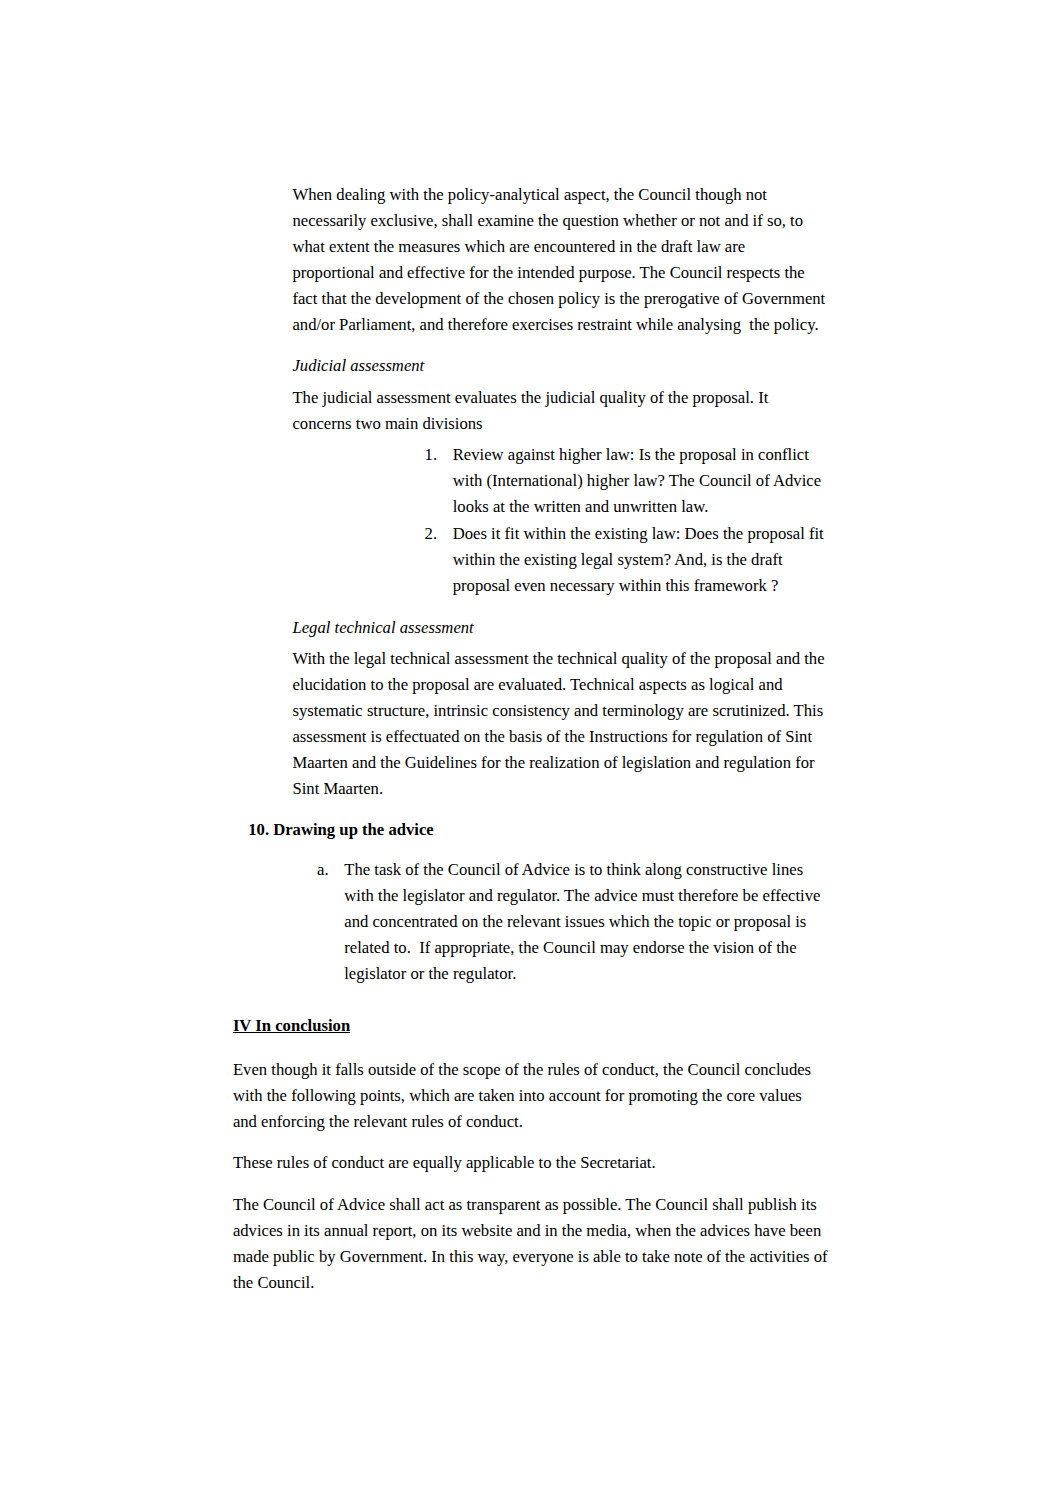When dealing with the policy-analytical aspect, the Council though not necessarily exclusive, shall examine the question whether or not and if so, to what extent the measures which are encountered in the draft law are proportional and effective for the intended purpose. The Council respects the fact that the development of the chosen policy is the prerogative of Government and/or Parliament, and therefore exercises restraint while analysing the policy.
Judicial assessment
The judicial assessment evaluates the judicial quality of the proposal. It concerns two main divisions
Review against higher law: Is the proposal in conflict with (International) higher law? The Council of Advice looks at the written and unwritten law.
Does it fit within the existing law: Does the proposal fit within the existing legal system? And, is the draft proposal even necessary within this framework ?
Legal technical assessment
With the legal technical assessment the technical quality of the proposal and the elucidation to the proposal are evaluated. Technical aspects as logical and systematic structure, intrinsic consistency and terminology are scrutinized. This assessment is effectuated on the basis of the Instructions for regulation of Sint Maarten and the Guidelines for the realization of legislation and regulation for Sint Maarten.
Drawing up the advice
The task of the Council of Advice is to think along constructive lines with the legislator and regulator. The advice must therefore be effective and concentrated on the relevant issues which the topic or proposal is related to. If appropriate, the Council may endorse the vision of the legislator or the regulator.
IV In conclusion
Even though it falls outside of the scope of the rules of conduct, the Council concludes with the following points, which are taken into account for promoting the core values and enforcing the relevant rules of conduct.
These rules of conduct are equally applicable to the Secretariat.
The Council of Advice shall act as transparent as possible. The Council shall publish its advices in its annual report, on its website and in the media, when the advices have been made public by Government. In this way, everyone is able to take note of the activities of the Council.